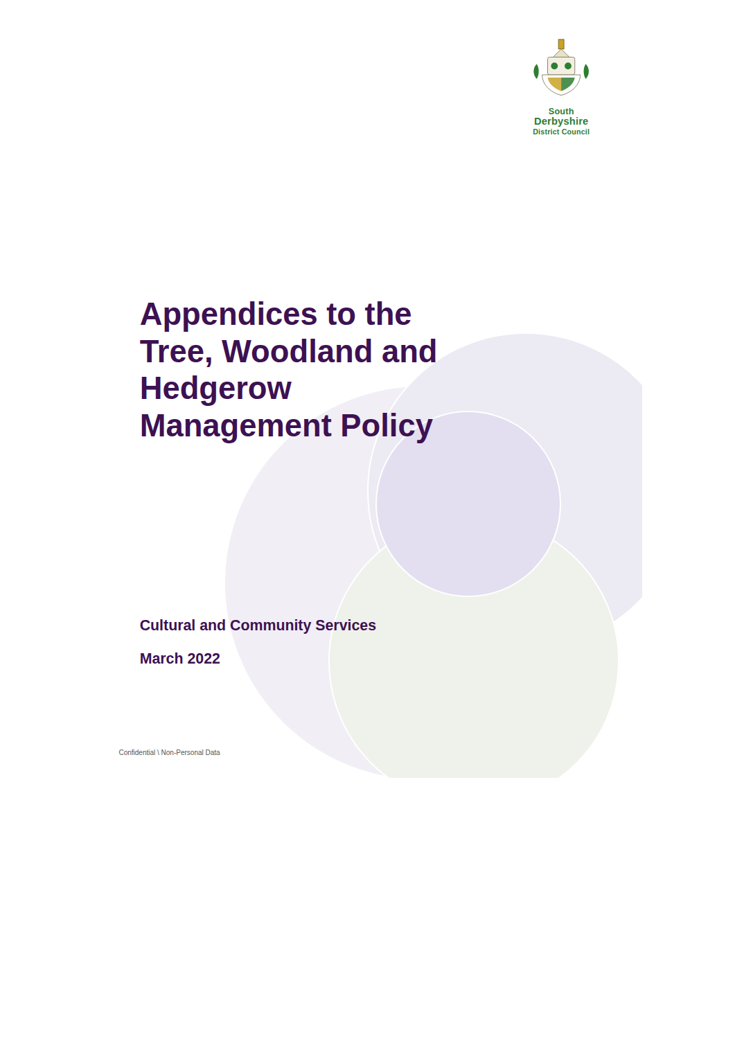South
Derbyshire
District Council
Appendices to the Tree, Woodland and Hedgerow Management Policy
Cultural and Community Services
March 2022
Confidential \ Non-Personal Data